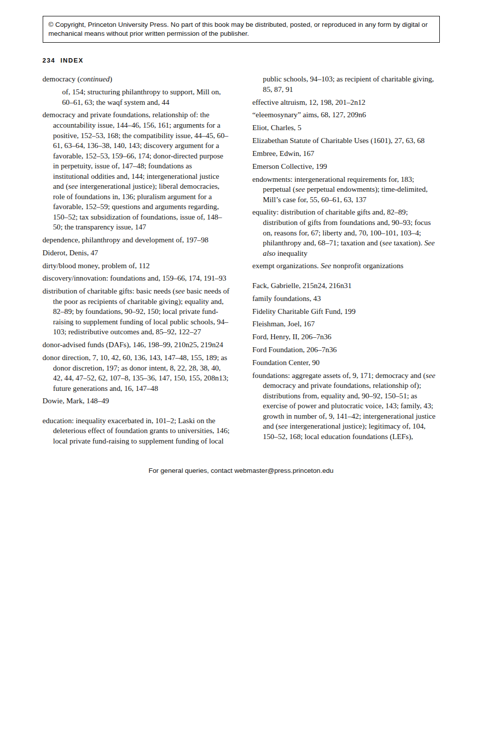© Copyright, Princeton University Press. No part of this book may be distributed, posted, or reproduced in any form by digital or mechanical means without prior written permission of the publisher.
234 INDEX
democracy (continued)
of, 154; structuring philanthropy to support, Mill on, 60–61, 63; the waqf system and, 44
democracy and private foundations, relationship of: the accountability issue, 144–46, 156, 161; arguments for a positive, 152–53, 168; the compatibility issue, 44–45, 60–61, 63–64, 136–38, 140, 143; discovery argument for a favorable, 152–53, 159–66, 174; donor-directed purpose in perpetuity, issue of, 147–48; foundations as institutional oddities and, 144; intergenerational justice and (see intergenerational justice); liberal democracies, role of foundations in, 136; pluralism argument for a favorable, 152–59; questions and arguments regarding, 150–52; tax subsidization of foundations, issue of, 148–50; the transparency issue, 147
dependence, philanthropy and development of, 197–98
Diderot, Denis, 47
dirty/blood money, problem of, 112
discovery/innovation: foundations and, 159–66, 174, 191–93
distribution of charitable gifts: basic needs (see basic needs of the poor as recipients of charitable giving); equality and, 82–89; by foundations, 90–92, 150; local private fund-raising to supplement funding of local public schools, 94–103; redistributive outcomes and, 85–92, 122–27
donor-advised funds (DAFs), 146, 198–99, 210n25, 219n24
donor direction, 7, 10, 42, 60, 136, 143, 147–48, 155, 189; as donor discretion, 197; as donor intent, 8, 22, 28, 38, 40, 42, 44, 47–52, 62, 107–8, 135–36, 147, 150, 155, 208n13; future generations and, 16, 147–48
Dowie, Mark, 148–49
education: inequality exacerbated in, 101–2; Laski on the deleterious effect of foundation grants to universities, 146; local private fund-raising to supplement funding of local public schools, 94–103; as recipient of charitable giving, 85, 87, 91
effective altruism, 12, 198, 201–2n12
“eleemosynary” aims, 68, 127, 209n6
Eliot, Charles, 5
Elizabethan Statute of Charitable Uses (1601), 27, 63, 68
Embree, Edwin, 167
Emerson Collective, 199
endowments: intergenerational requirements for, 183; perpetual (see perpetual endowments); time-delimited, Mill’s case for, 55, 60–61, 63, 137
equality: distribution of charitable gifts and, 82–89; distribution of gifts from foundations and, 90–93; focus on, reasons for, 67; liberty and, 70, 100–101, 103–4; philanthropy and, 68–71; taxation and (see taxation). See also inequality
exempt organizations. See nonprofit organizations
Fack, Gabrielle, 215n24, 216n31
family foundations, 43
Fidelity Charitable Gift Fund, 199
Fleishman, Joel, 167
Ford, Henry, II, 206–7n36
Ford Foundation, 206–7n36
Foundation Center, 90
foundations: aggregate assets of, 9, 171; democracy and (see democracy and private foundations, relationship of); distributions from, equality and, 90–92, 150–51; as exercise of power and plutocratic voice, 143; family, 43; growth in number of, 9, 141–42; intergenerational justice and (see intergenerational justice); legitimacy of, 104, 150–52, 168; local education foundations (LEFs),
For general queries, contact webmaster@press.princeton.edu